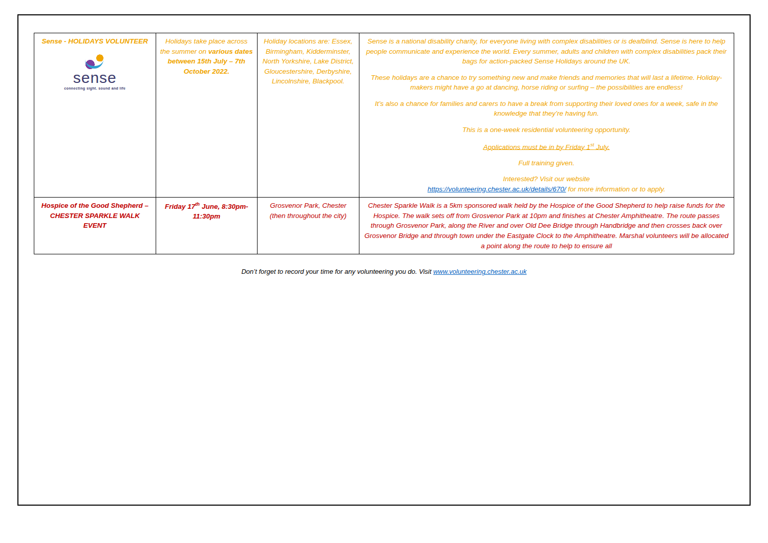| Sense - HOLIDAYS VOLUNTEER sense connecting sight. sound and life | Holidays take place across the summer on various dates between 15th July – 7th October 2022. | Holiday locations are: Essex, Birmingham, Kidderminster, North Yorkshire, Lake District, Gloucestershire, Derbyshire, Lincolnshire, Blackpool. | Sense is a national disability charity, for everyone living with complex disabilities or is deafblind. Sense is here to help people communicate and experience the world. Every summer, adults and children with complex disabilities pack their bags for action-packed Sense Holidays around the UK. These holidays are a chance to try something new and make friends and memories that will last a lifetime. Holiday-makers might have a go at dancing, horse riding or surfing – the possibilities are endless! It’s also a chance for families and carers to have a break from supporting their loved ones for a week, safe in the knowledge that they’re having fun. This is a one-week residential volunteering opportunity. Applications must be in by Friday 1 st July. Full training given. Interested? Visit our website https://volunteering.chester.ac.uk/details/670/ for more information or to apply. |
| Hospice of the Good Shepherd – CHESTER SPARKLE WALK EVENT | Friday 17 th June, 8:30pm-11:30pm | Grosvenor Park, Chester (then throughout the city) | Chester Sparkle Walk is a 5km sponsored walk held by the Hospice of the Good Shepherd to help raise funds for the Hospice. The walk sets off from Grosvenor Park at 10pm and finishes at Chester Amphitheatre. The route passes through Grosvenor Park, along the River and over Old Dee Bridge through Handbridge and then crosses back over Grosvenor Bridge and through town under the Eastgate Clock to the Amphitheatre. Marshal volunteers will be allocated a point along the route to help to ensure all |
Don’t forget to record your time for any volunteering you do. Visit www.volunteering.chester.ac.uk